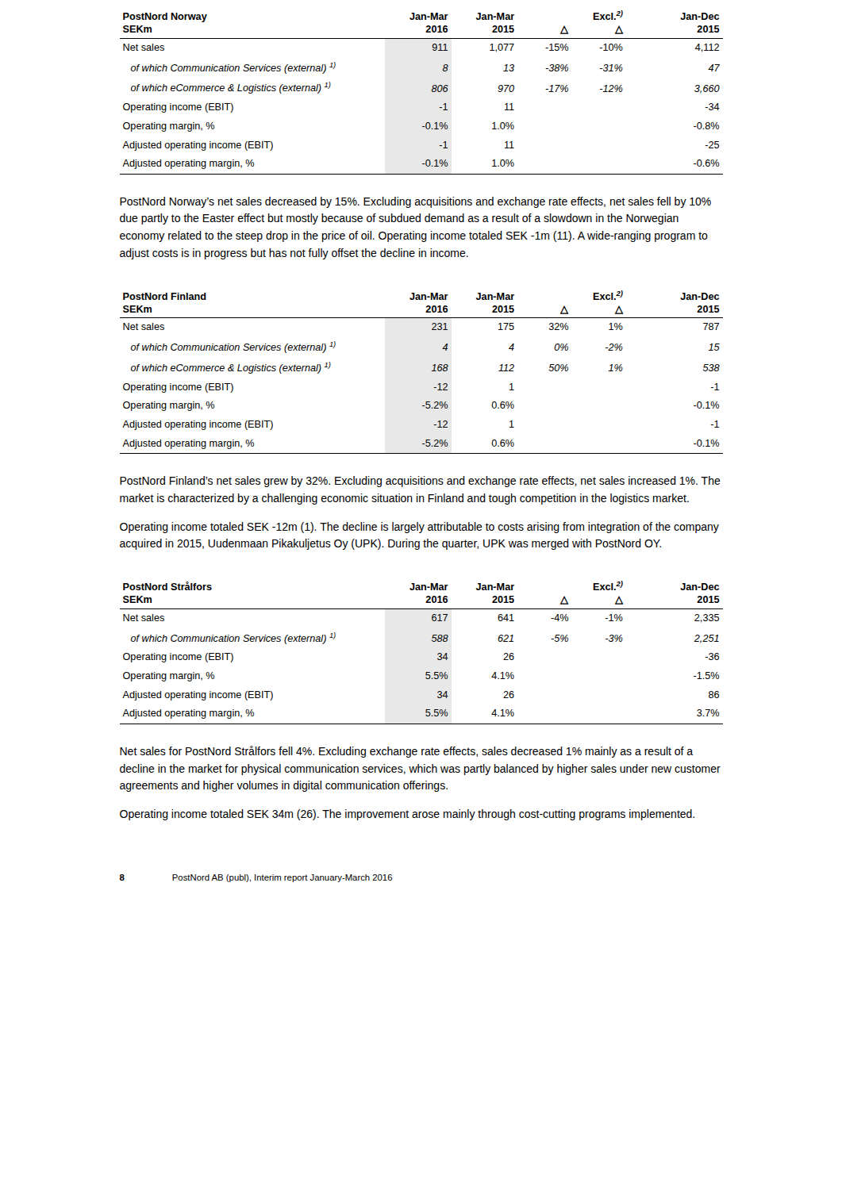| PostNord Norway | Jan-Mar | Jan-Mar | | Excl. 2) | | Jan-Dec |
| --- | --- | --- | --- | --- | --- | --- |
| SEKm | 2016 | 2015 | △ | △ | | 2015 |
| Net sales | 911 | 1,077 | -15% | -10% | | 4,112 |
| of which Communication Services (external) 1) | 8 | 13 | -38% | -31% | | 47 |
| of which eCommerce & Logistics (external) 1) | 806 | 970 | -17% | -12% | | 3,660 |
| Operating income (EBIT) | -1 | 11 | | | | -34 |
| Operating margin, % | -0.1% | 1.0% | | | | -0.8% |
| Adjusted operating income (EBIT) | -1 | 11 | | | | -25 |
| Adjusted operating margin, % | -0.1% | 1.0% | | | | -0.6% |
PostNord Norway’s net sales decreased by 15%. Excluding acquisitions and exchange rate effects, net sales fell by 10% due partly to the Easter effect but mostly because of subdued demand as a result of a slowdown in the Norwegian economy related to the steep drop in the price of oil. Operating income totaled SEK -1m (11). A wide-ranging program to adjust costs is in progress but has not fully offset the decline in income.
| PostNord Finland | Jan-Mar | Jan-Mar | | Excl. 2) | | Jan-Dec |
| --- | --- | --- | --- | --- | --- | --- |
| SEKm | 2016 | 2015 | △ | △ | | 2015 |
| Net sales | 231 | 175 | 32% | 1% | | 787 |
| of which Communication Services (external) 1) | 4 | 4 | 0% | -2% | | 15 |
| of which eCommerce & Logistics (external) 1) | 168 | 112 | 50% | 1% | | 538 |
| Operating income (EBIT) | -12 | 1 | | | | -1 |
| Operating margin, % | -5.2% | 0.6% | | | | -0.1% |
| Adjusted operating income (EBIT) | -12 | 1 | | | | -1 |
| Adjusted operating margin, % | -5.2% | 0.6% | | | | -0.1% |
PostNord Finland’s net sales grew by 32%. Excluding acquisitions and exchange rate effects, net sales increased 1%. The market is characterized by a challenging economic situation in Finland and tough competition in the logistics market.
Operating income totaled SEK -12m (1). The decline is largely attributable to costs arising from integration of the company acquired in 2015, Uudenmaan Pikakuljetus Oy (UPK). During the quarter, UPK was merged with PostNord OY.
| PostNord Strålfors | Jan-Mar | Jan-Mar | | Excl. 2) | | Jan-Dec |
| --- | --- | --- | --- | --- | --- | --- |
| SEKm | 2016 | 2015 | △ | △ | | 2015 |
| Net sales | 617 | 641 | -4% | -1% | | 2,335 |
| of which Communication Services (external) 1) | 588 | 621 | -5% | -3% | | 2,251 |
| Operating income (EBIT) | 34 | 26 | | | | -36 |
| Operating margin, % | 5.5% | 4.1% | | | | -1.5% |
| Adjusted operating income (EBIT) | 34 | 26 | | | | 86 |
| Adjusted operating margin, % | 5.5% | 4.1% | | | | 3.7% |
Net sales for PostNord Strålfors fell 4%. Excluding exchange rate effects, sales decreased 1% mainly as a result of a decline in the market for physical communication services, which was partly balanced by higher sales under new customer agreements and higher volumes in digital communication offerings.
Operating income totaled SEK 34m (26). The improvement arose mainly through cost-cutting programs implemented.
8 PostNord AB (publ), Interim report January-March 2016